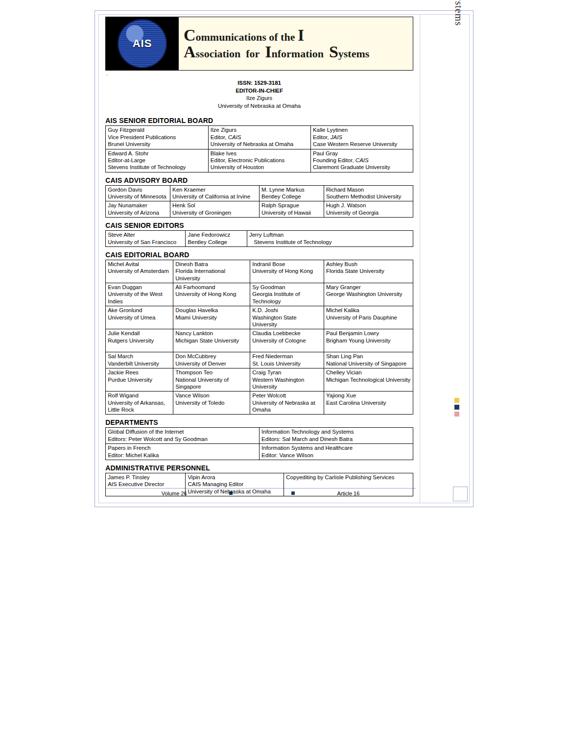Communications of the Association for Information Systems
Communications of the I
Association for Information Systems
.
ISSN: 1529-3181
EDITOR-IN-CHIEF
Ilze Zigurs
University of Nebraska at Omaha
AIS SENIOR EDITORIAL BOARD
| Guy Fitzgerald Vice President Publications Brunel University | Ilze Zigurs Editor, CAIS University of Nebraska at Omaha | Kalle Lyytinen Editor, JAIS Case Western Reserve University |
| Edward A. Stohr Editor-at-Large Stevens Institute of Technology | Blake Ives Editor, Electronic Publications University of Houston | Paul Gray Founding Editor, CAIS Claremont Graduate University |
CAIS ADVISORY BOARD
| Gordon Davis University of Minnesota | Ken Kraemer University of California at Irvine | M. Lynne Markus Bentley College | Richard Mason Southern Methodist University |
| Jay Nunamaker University of Arizona | Henk Sol University of Groningen | Ralph Sprague University of Hawaii | Hugh J. Watson University of Georgia |
CAIS SENIOR EDITORS
| Steve Alter University of San Francisco | Jane Fedorowicz Bentley College | Jerry Luftman Stevens Institute of Technology |
CAIS EDITORIAL BOARD
| Michel Avital University of Amsterdam | Dinesh Batra Florida International University | Indranil Bose University of Hong Kong | Ashley Bush Florida State University |
| Evan Duggan University of the West Indies | Ali Farhoomand University of Hong Kong | Sy Goodman Georgia Institute of Technology | Mary Granger George Washington University |
| Ake Gronlund University of Umea | Douglas Havelka Miami University | K.D. Joshi Washington State University | Michel Kalika University of Paris Dauphine |
| Julie Kendall Rutgers University | Nancy Lankton Michigan State University | Claudia Loebbecke University of Cologne | Paul Benjamin Lowry Brigham Young University |
| Sal March Vanderbilt University | Don McCubbrey University of Denver | Fred Niederman St. Louis University | Shan Ling Pan National University of Singapore |
| Jackie Rees Purdue University | Thompson Teo National University of Singapore | Craig Tyran Western Washington University | Chelley Vician Michigan Technological University |
| Rolf Wigand University of Arkansas, Little Rock | Vance Wilson University of Toledo | Peter Wolcott University of Nebraska at Omaha | Yajiong Xue East Carolina University |
DEPARTMENTS
| Global Diffusion of the Internet Editors: Peter Wolcott and Sy Goodman | Information Technology and Systems Editors: Sal March and Dinesh Batra |
| Papers in French Editor: Michel Kalika | Information Systems and Healthcare Editor: Vance Wilson |
ADMINISTRATIVE PERSONNEL
| James P. Tinsley AIS Executive Director | Vipin Arora CAIS Managing Editor University of Nebraska at Omaha | Copyediting by Carlisle Publishing Services |
Volume 26 Article 16